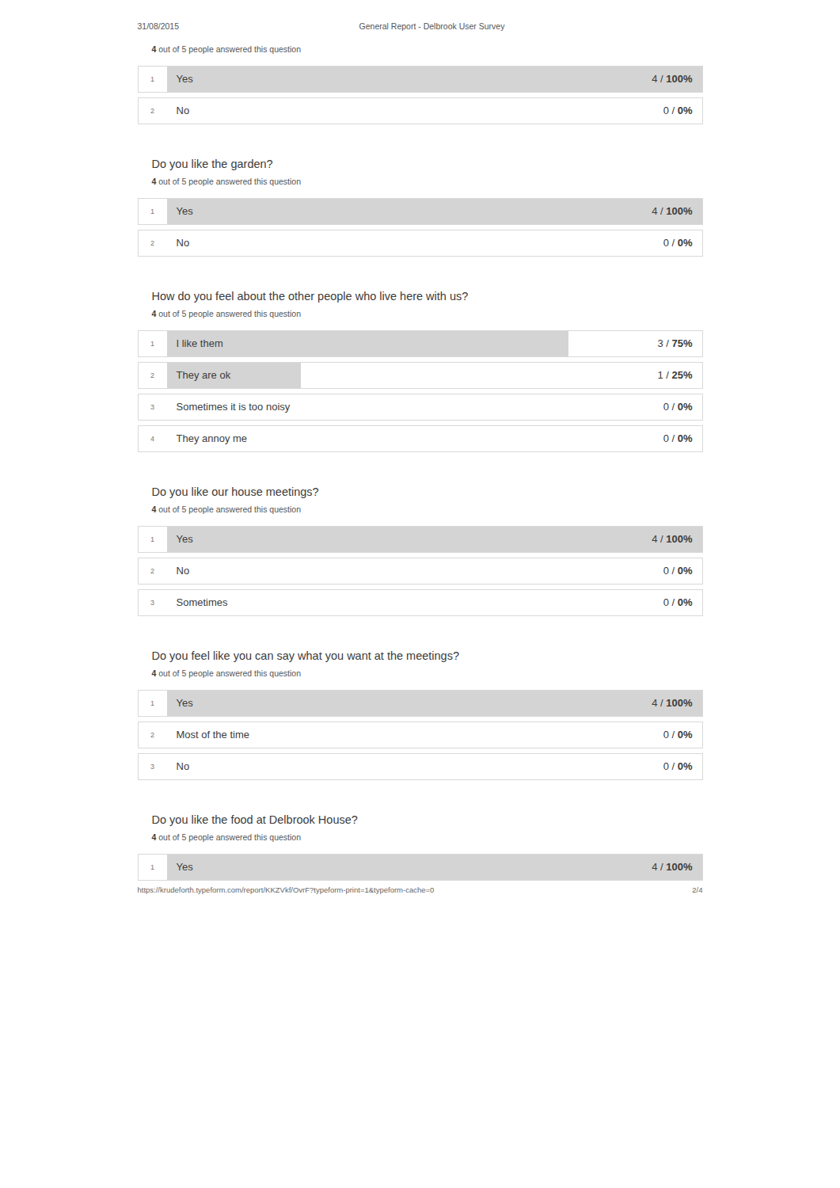31/08/2015
General Report - Delbrook User Survey
4 out of 5 people answered this question
| 1 | Yes 4 / 100% |
| 2 | No 0 / 0% |
Do you like the garden?
4 out of 5 people answered this question
| 1 | Yes 4 / 100% |
| 2 | No 0 / 0% |
How do you feel about the other people who live here with us?
4 out of 5 people answered this question
| 1 | I like them 3 / 75% |
| 2 | They are ok 1 / 25% |
| 3 | Sometimes it is too noisy 0 / 0% |
| 4 | They annoy me 0 / 0% |
Do you like our house meetings?
4 out of 5 people answered this question
| 1 | Yes 4 / 100% |
| 2 | No 0 / 0% |
| 3 | Sometimes 0 / 0% |
Do you feel like you can say what you want at the meetings?
4 out of 5 people answered this question
| 1 | Yes 4 / 100% |
| 2 | Most of the time 0 / 0% |
| 3 | No 0 / 0% |
Do you like the food at Delbrook House?
4 out of 5 people answered this question
| 1 | Yes 4 / 100% |
https://krudeforth.typeform.com/report/KKZVkf/OvrF?typeform-print=1&typeform-cache=0 2/4